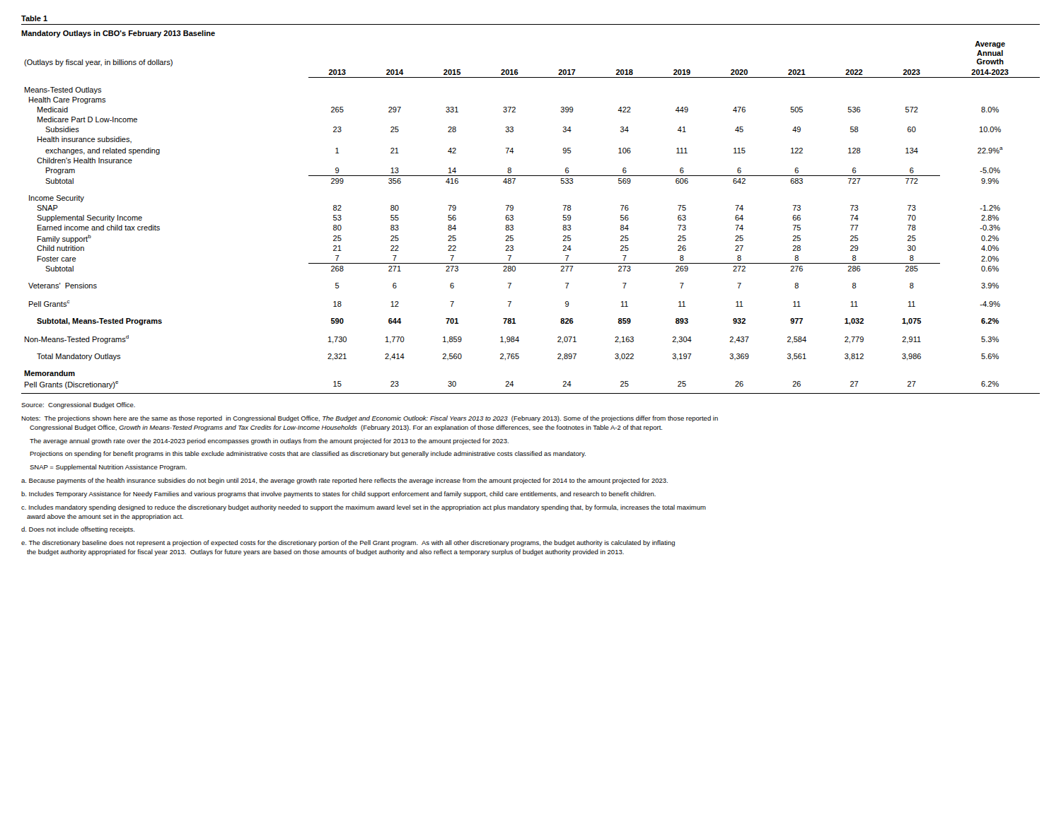Table 1
Mandatory Outlays in CBO's February 2013 Baseline
| (Outlays by fiscal year, in billions of dollars) | | Average Annual Growth |
| | 2013 | 2014 | 2015 | 2016 | 2017 | 2018 | 2019 | 2020 | 2021 | 2022 | 2023 | 2014-2023 |
| Means-Tested Outlays | |
| Health Care Programs | |
| Medicaid | 265 | 297 | 331 | 372 | 399 | 422 | 449 | 476 | 505 | 536 | 572 | 8.0% |
| Medicare Part D Low-Income | |
| Subsidies | 23 | 25 | 28 | 33 | 34 | 34 | 41 | 45 | 49 | 58 | 60 | 10.0% |
| Health insurance subsidies, | |
| exchanges, and related spending | 1 | 21 | 42 | 74 | 95 | 106 | 111 | 115 | 122 | 128 | 134 | 22.9% a |
| Children's Health Insurance | |
| Program | 9 | 13 | 14 | 8 | 6 | 6 | 6 | 6 | 6 | 6 | 6 | -5.0% |
| Subtotal | 299 | 356 | 416 | 487 | 533 | 569 | 606 | 642 | 683 | 727 | 772 | 9.9% |
| Income Security | |
| SNAP | 82 | 80 | 79 | 79 | 78 | 76 | 75 | 74 | 73 | 73 | 73 | -1.2% |
| Supplemental Security Income | 53 | 55 | 56 | 63 | 59 | 56 | 63 | 64 | 66 | 74 | 70 | 2.8% |
| Earned income and child tax credits | 80 | 83 | 84 | 83 | 83 | 84 | 73 | 74 | 75 | 77 | 78 | -0.3% |
| Family support b | 25 | 25 | 25 | 25 | 25 | 25 | 25 | 25 | 25 | 25 | 25 | 0.2% |
| Child nutrition | 21 | 22 | 22 | 23 | 24 | 25 | 26 | 27 | 28 | 29 | 30 | 4.0% |
| Foster care | 7 | 7 | 7 | 7 | 7 | 7 | 8 | 8 | 8 | 8 | 8 | 2.0% |
| Subtotal | 268 | 271 | 273 | 280 | 277 | 273 | 269 | 272 | 276 | 286 | 285 | 0.6% |
| Veterans' Pensions | 5 | 6 | 6 | 7 | 7 | 7 | 7 | 7 | 8 | 8 | 8 | 3.9% |
| Pell Grants c | 18 | 12 | 7 | 7 | 9 | 11 | 11 | 11 | 11 | 11 | 11 | -4.9% |
| Subtotal, Means-Tested Programs | 590 | 644 | 701 | 781 | 826 | 859 | 893 | 932 | 977 | 1,032 | 1,075 | 6.2% |
| Non-Means-Tested Programs d | 1,730 | 1,770 | 1,859 | 1,984 | 2,071 | 2,163 | 2,304 | 2,437 | 2,584 | 2,779 | 2,911 | 5.3% |
| Total Mandatory Outlays | 2,321 | 2,414 | 2,560 | 2,765 | 2,897 | 3,022 | 3,197 | 3,369 | 3,561 | 3,812 | 3,986 | 5.6% |
| Memorandum | |
| Pell Grants (Discretionary) e | 15 | 23 | 30 | 24 | 24 | 25 | 25 | 26 | 26 | 27 | 27 | 6.2% |
Source: Congressional Budget Office.
Notes: The projections shown here are the same as those reported in Congressional Budget Office, The Budget and Economic Outlook: Fiscal Years 2013 to 2023 (February 2013). Some of the projections differ from those reported in
Congressional Budget Office, Growth in Means-Tested Programs and Tax Credits for Low-Income Households (February 2013). For an explanation of those differences, see the footnotes in Table A-2 of that report.
The average annual growth rate over the 2014-2023 period encompasses growth in outlays from the amount projected for 2013 to the amount projected for 2023.
Projections on spending for benefit programs in this table exclude administrative costs that are classified as discretionary but generally include administrative costs classified as mandatory.
SNAP = Supplemental Nutrition Assistance Program.
a. Because payments of the health insurance subsidies do not begin until 2014, the average growth rate reported here reflects the average increase from the amount projected for 2014 to the amount projected for 2023.
b. Includes Temporary Assistance for Needy Families and various programs that involve payments to states for child support enforcement and family support, child care entitlements, and research to benefit children.
c. Includes mandatory spending designed to reduce the discretionary budget authority needed to support the maximum award level set in the appropriation act plus mandatory spending that, by formula, increases the total maximum
award above the amount set in the appropriation act.
d. Does not include offsetting receipts.
e. The discretionary baseline does not represent a projection of expected costs for the discretionary portion of the Pell Grant program. As with all other discretionary programs, the budget authority is calculated by inflating
the budget authority appropriated for fiscal year 2013. Outlays for future years are based on those amounts of budget authority and also reflect a temporary surplus of budget authority provided in 2013.